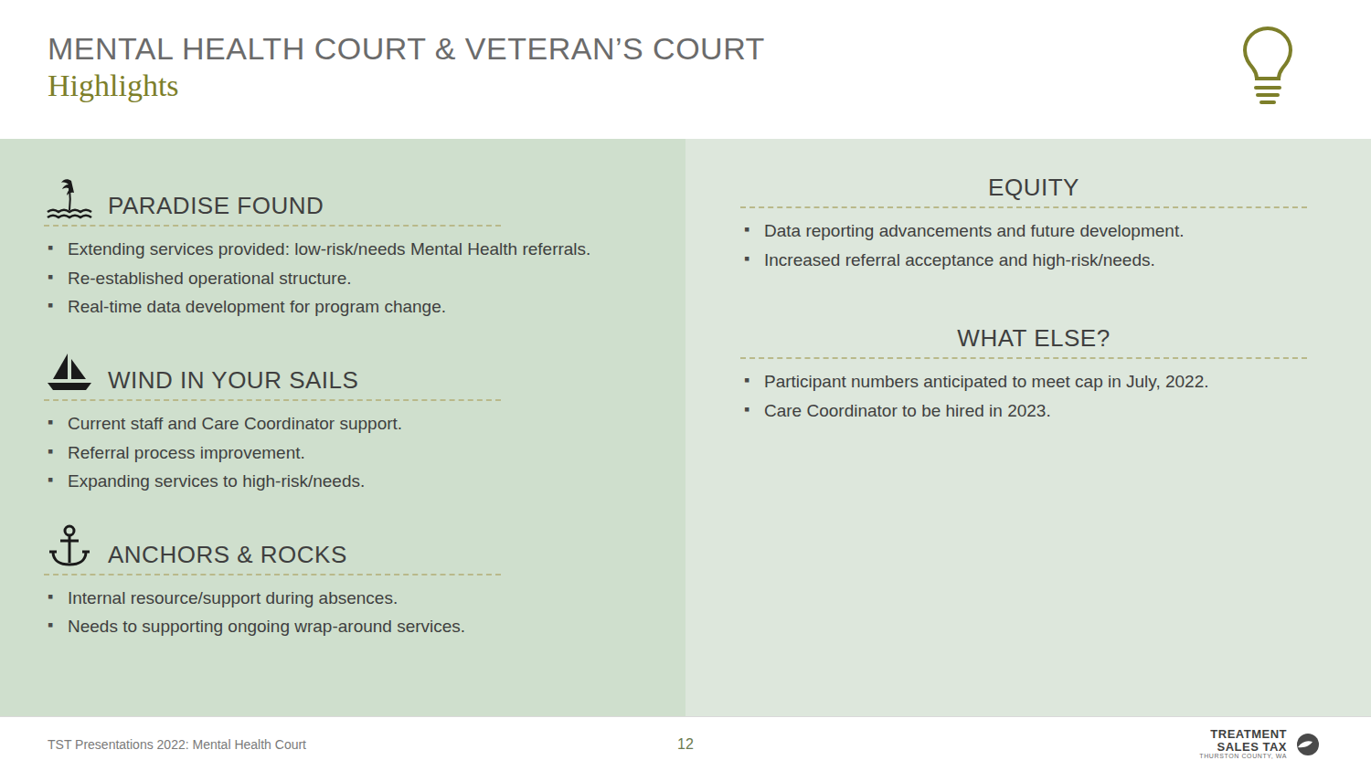Mental Health Court & Veteran’s Court
Highlights
Paradise Found
Extending services provided: low-risk/needs Mental Health referrals.
Re-established operational structure.
Real-time data development for program change.
Wind in Your Sails
Current staff and Care Coordinator support.
Referral process improvement.
Expanding services to high-risk/needs.
Anchors & Rocks
Internal resource/support during absences.
Needs to supporting ongoing wrap-around services.
Equity
Data reporting advancements and future development.
Increased referral acceptance and high-risk/needs.
What Else?
Participant numbers anticipated to meet cap in July, 2022.
Care Coordinator to be hired in 2023.
TST Presentations 2022: Mental Health Court
12
TREATMENT SALES TAX THURSTON COUNTY, WA